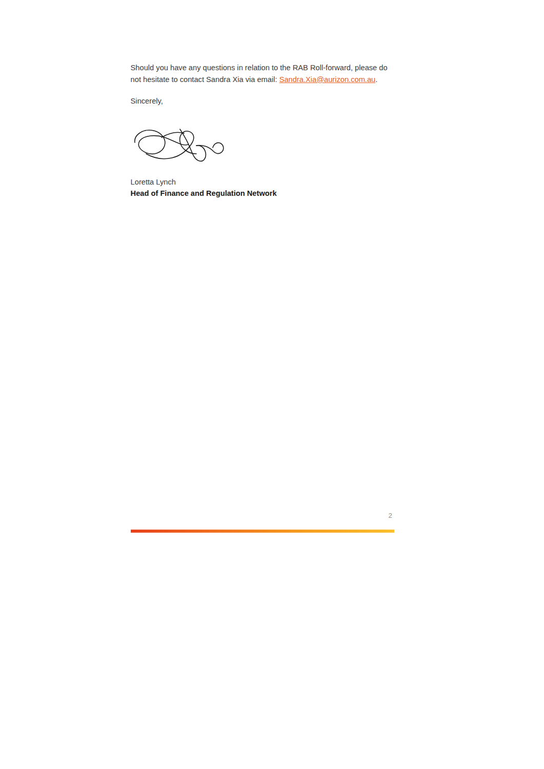Should you have any questions in relation to the RAB Roll-forward, please do not hesitate to contact Sandra Xia via email: Sandra.Xia@aurizon.com.au.
Sincerely,
Loretta Lynch
Head of Finance and Regulation Network
2